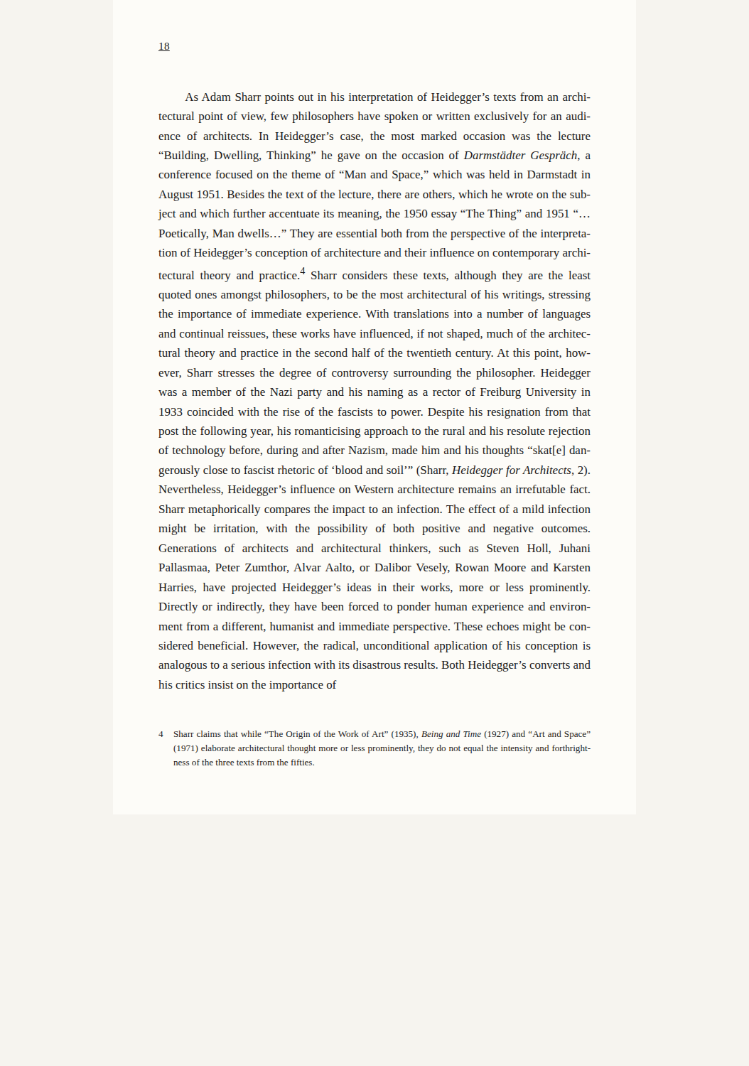18
As Adam Sharr points out in his interpretation of Heidegger’s texts from an architectural point of view, few philosophers have spoken or written exclusively for an audience of architects. In Heidegger’s case, the most marked occasion was the lecture “Building, Dwelling, Thinking” he gave on the occasion of Darmstädter Gespräch, a conference focused on the theme of “Man and Space,” which was held in Darmstadt in August 1951. Besides the text of the lecture, there are others, which he wrote on the subject and which further accentuate its meaning, the 1950 essay “The Thing” and 1951 “… Poetically, Man dwells…” They are essential both from the perspective of the interpretation of Heidegger’s conception of architecture and their influence on contemporary architectural theory and practice.4 Sharr considers these texts, although they are the least quoted ones amongst philosophers, to be the most architectural of his writings, stressing the importance of immediate experience. With translations into a number of languages and continual reissues, these works have influenced, if not shaped, much of the architectural theory and practice in the second half of the twentieth century. At this point, however, Sharr stresses the degree of controversy surrounding the philosopher. Heidegger was a member of the Nazi party and his naming as a rector of Freiburg University in 1933 coincided with the rise of the fascists to power. Despite his resignation from that post the following year, his romanticising approach to the rural and his resolute rejection of technology before, during and after Nazism, made him and his thoughts “skat[e] dangerously close to fascist rhetoric of ‘blood and soil’” (Sharr, Heidegger for Architects, 2). Nevertheless, Heidegger’s influence on Western architecture remains an irrefutable fact. Sharr metaphorically compares the impact to an infection. The effect of a mild infection might be irritation, with the possibility of both positive and negative outcomes. Generations of architects and architectural thinkers, such as Steven Holl, Juhani Pallasmaa, Peter Zumthor, Alvar Aalto, or Dalibor Vesely, Rowan Moore and Karsten Harries, have projected Heidegger’s ideas in their works, more or less prominently. Directly or indirectly, they have been forced to ponder human experience and environment from a different, humanist and immediate perspective. These echoes might be considered beneficial. However, the radical, unconditional application of his conception is analogous to a serious infection with its disastrous results. Both Heidegger’s converts and his critics insist on the importance of
4 Sharr claims that while “The Origin of the Work of Art” (1935), Being and Time (1927) and “Art and Space” (1971) elaborate architectural thought more or less prominently, they do not equal the intensity and forthrightness of the three texts from the fifties.